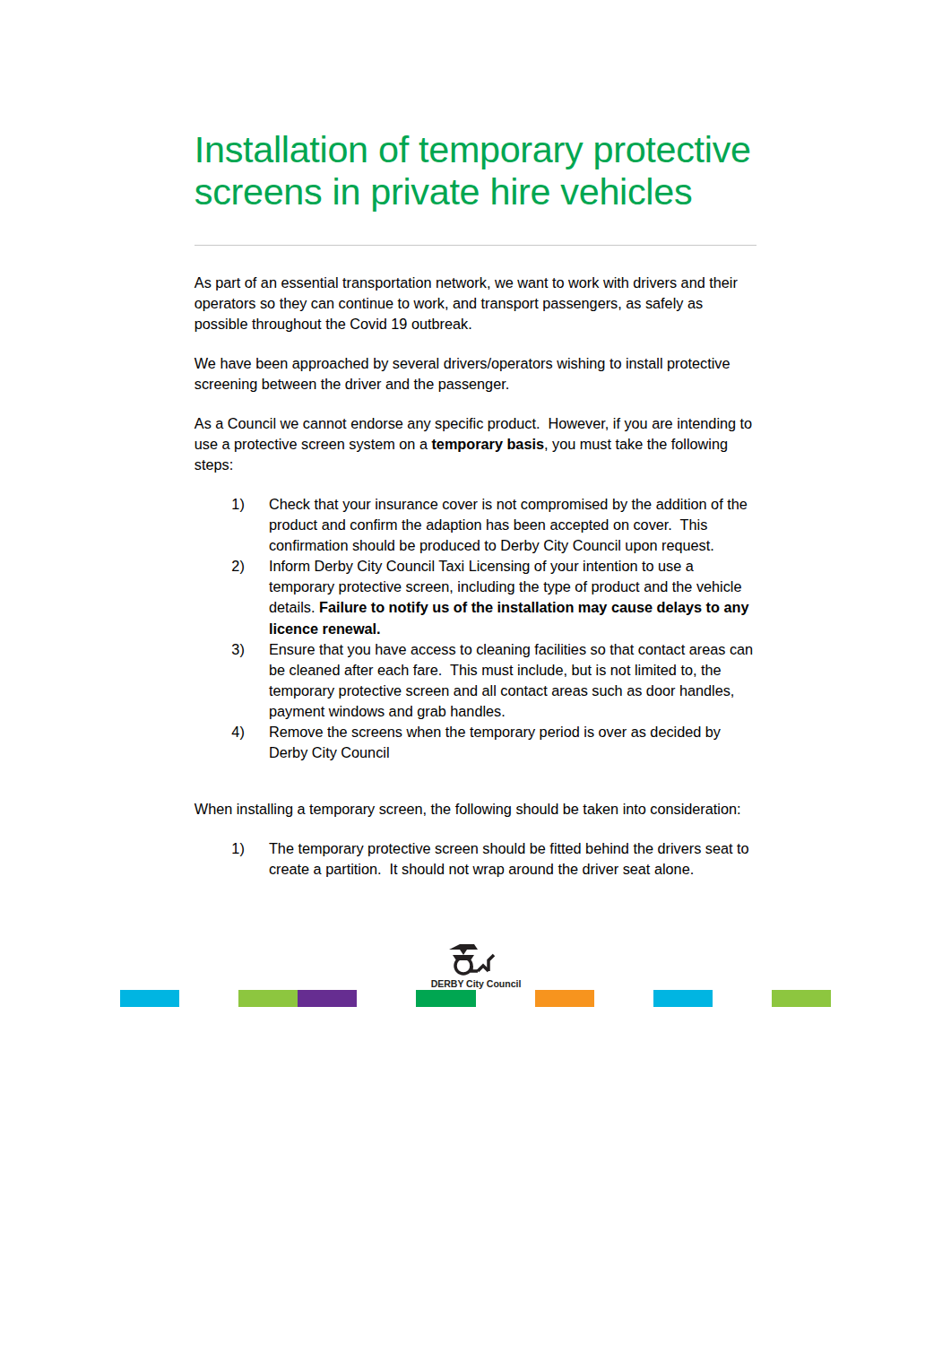Installation of temporary protective screens in private hire vehicles
As part of an essential transportation network, we want to work with drivers and their operators so they can continue to work, and transport passengers, as safely as possible throughout the Covid 19 outbreak.
We have been approached by several drivers/operators wishing to install protective screening between the driver and the passenger.
As a Council we cannot endorse any specific product. However, if you are intending to use a protective screen system on a temporary basis, you must take the following steps:
Check that your insurance cover is not compromised by the addition of the product and confirm the adaption has been accepted on cover. This confirmation should be produced to Derby City Council upon request.
Inform Derby City Council Taxi Licensing of your intention to use a temporary protective screen, including the type of product and the vehicle details. Failure to notify us of the installation may cause delays to any licence renewal.
Ensure that you have access to cleaning facilities so that contact areas can be cleaned after each fare. This must include, but is not limited to, the temporary protective screen and all contact areas such as door handles, payment windows and grab handles.
Remove the screens when the temporary period is over as decided by Derby City Council
When installing a temporary screen, the following should be taken into consideration:
The temporary protective screen should be fitted behind the drivers seat to create a partition. It should not wrap around the driver seat alone.
DERBY City Council